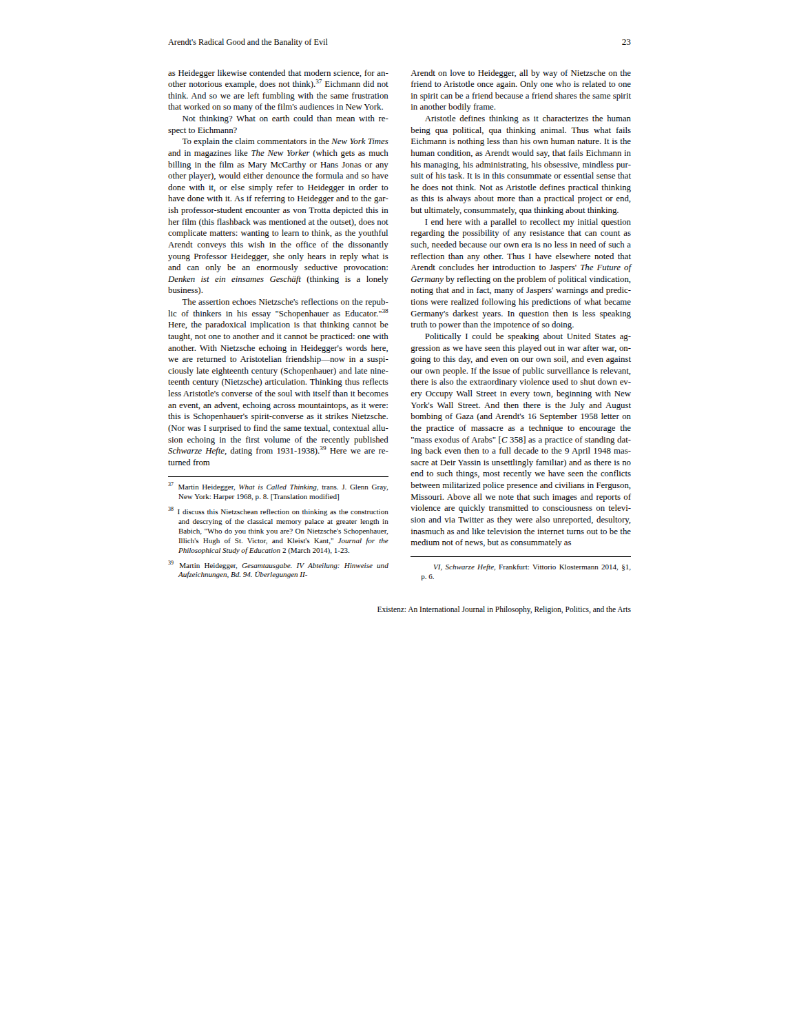Arendt's Radical Good and the Banality of Evil 23
as Heidegger likewise contended that modern science, for another notorious example, does not think).37 Eichmann did not think. And so we are left fumbling with the same frustration that worked on so many of the film's audiences in New York.
Not thinking? What on earth could than mean with respect to Eichmann?
To explain the claim commentators in the New York Times and in magazines like The New Yorker (which gets as much billing in the film as Mary McCarthy or Hans Jonas or any other player), would either denounce the formula and so have done with it, or else simply refer to Heidegger in order to have done with it. As if referring to Heidegger and to the garish professor-student encounter as von Trotta depicted this in her film (this flashback was mentioned at the outset), does not complicate matters: wanting to learn to think, as the youthful Arendt conveys this wish in the office of the dissonantly young Professor Heidegger, she only hears in reply what is and can only be an enormously seductive provocation: Denken ist ein einsames Geschäft (thinking is a lonely business).
The assertion echoes Nietzsche's reflections on the republic of thinkers in his essay "Schopenhauer as Educator."38 Here, the paradoxical implication is that thinking cannot be taught, not one to another and it cannot be practiced: one with another. With Nietzsche echoing in Heidegger's words here, we are returned to Aristotelian friendship—now in a suspiciously late eighteenth century (Schopenhauer) and late nineteenth century (Nietzsche) articulation. Thinking thus reflects less Aristotle's converse of the soul with itself than it becomes an event, an advent, echoing across mountaintops, as it were: this is Schopenhauer's spirit-converse as it strikes Nietzsche. (Nor was I surprised to find the same textual, contextual allusion echoing in the first volume of the recently published Schwarze Hefte, dating from 1931-1938).39 Here we are returned from
37 Martin Heidegger, What is Called Thinking, trans. J. Glenn Gray, New York: Harper 1968, p. 8. [Translation modified]
38 I discuss this Nietzschean reflection on thinking as the construction and descrying of the classical memory palace at greater length in Babich, "Who do you think you are? On Nietzsche's Schopenhauer, Illich's Hugh of St. Victor, and Kleist's Kant," Journal for the Philosophical Study of Education 2 (March 2014), 1-23.
39 Martin Heidegger, Gesamtausgabe. IV Abteilung: Hinweise und Aufzeichnungen, Bd. 94. Überlegungen II-
Arendt on love to Heidegger, all by way of Nietzsche on the friend to Aristotle once again. Only one who is related to one in spirit can be a friend because a friend shares the same spirit in another bodily frame.
Aristotle defines thinking as it characterizes the human being qua political, qua thinking animal. Thus what fails Eichmann is nothing less than his own human nature. It is the human condition, as Arendt would say, that fails Eichmann in his managing, his administrating, his obsessive, mindless pursuit of his task. It is in this consummate or essential sense that he does not think. Not as Aristotle defines practical thinking as this is always about more than a practical project or end, but ultimately, consummately, qua thinking about thinking.
I end here with a parallel to recollect my initial question regarding the possibility of any resistance that can count as such, needed because our own era is no less in need of such a reflection than any other. Thus I have elsewhere noted that Arendt concludes her introduction to Jaspers' The Future of Germany by reflecting on the problem of political vindication, noting that and in fact, many of Jaspers' warnings and predictions were realized following his predictions of what became Germany's darkest years. In question then is less speaking truth to power than the impotence of so doing.
Politically I could be speaking about United States aggression as we have seen this played out in war after war, ongoing to this day, and even on our own soil, and even against our own people. If the issue of public surveillance is relevant, there is also the extraordinary violence used to shut down every Occupy Wall Street in every town, beginning with New York's Wall Street. And then there is the July and August bombing of Gaza (and Arendt's 16 September 1958 letter on the practice of massacre as a technique to encourage the "mass exodus of Arabs" [C 358] as a practice of standing dating back even then to a full decade to the 9 April 1948 massacre at Deir Yassin is unsettlingly familiar) and as there is no end to such things, most recently we have seen the conflicts between militarized police presence and civilians in Ferguson, Missouri. Above all we note that such images and reports of violence are quickly transmitted to consciousness on television and via Twitter as they were also unreported, desultory, inasmuch as and like television the internet turns out to be the medium not of news, but as consummately as
VI, Schwarze Hefte, Frankfurt: Vittorio Klostermann 2014, §1, p. 6.
Existenz: An International Journal in Philosophy, Religion, Politics, and the Arts